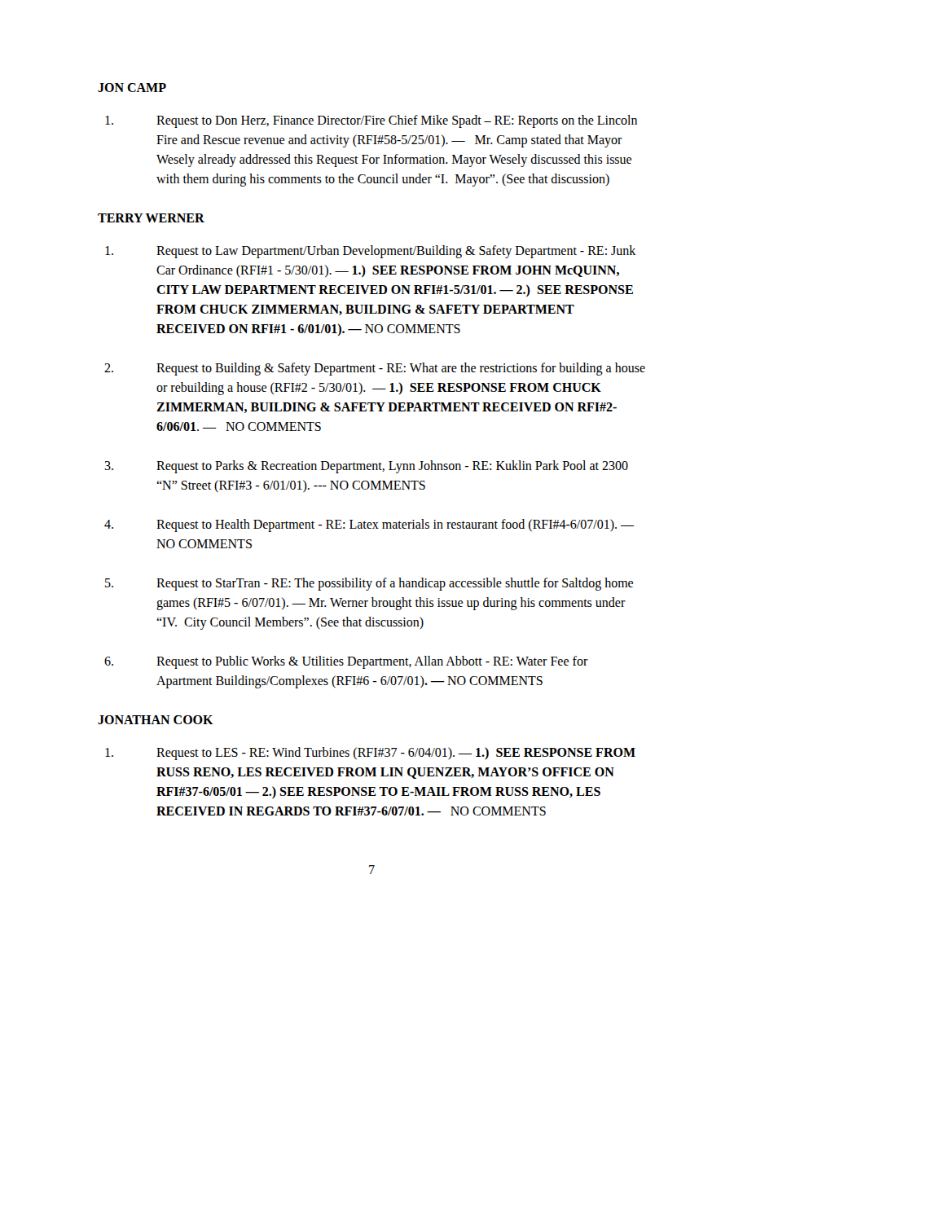JON CAMP
1. Request to Don Herz, Finance Director/Fire Chief Mike Spadt – RE: Reports on the Lincoln Fire and Rescue revenue and activity (RFI#58-5/25/01). — Mr. Camp stated that Mayor Wesely already addressed this Request For Information. Mayor Wesely discussed this issue with them during his comments to the Council under “I. Mayor”. (See that discussion)
TERRY WERNER
1. Request to Law Department/Urban Development/Building & Safety Department - RE: Junk Car Ordinance (RFI#1 - 5/30/01). — 1.) SEE RESPONSE FROM JOHN McQUINN, CITY LAW DEPARTMENT RECEIVED ON RFI#1-5/31/01. — 2.) SEE RESPONSE FROM CHUCK ZIMMERMAN, BUILDING & SAFETY DEPARTMENT RECEIVED ON RFI#1 - 6/01/01). — NO COMMENTS
2. Request to Building & Safety Department - RE: What are the restrictions for building a house or rebuilding a house (RFI#2 - 5/30/01). — 1.) SEE RESPONSE FROM CHUCK ZIMMERMAN, BUILDING & SAFETY DEPARTMENT RECEIVED ON RFI#2-6/06/01. — NO COMMENTS
3. Request to Parks & Recreation Department, Lynn Johnson - RE: Kuklin Park Pool at 2300 “N” Street (RFI#3 - 6/01/01). --- NO COMMENTS
4. Request to Health Department - RE: Latex materials in restaurant food (RFI#4-6/07/01). — NO COMMENTS
5. Request to StarTran - RE: The possibility of a handicap accessible shuttle for Saltdog home games (RFI#5 - 6/07/01). — Mr. Werner brought this issue up during his comments under “IV. City Council Members”. (See that discussion)
6. Request to Public Works & Utilities Department, Allan Abbott - RE: Water Fee for Apartment Buildings/Complexes (RFI#6 - 6/07/01). — NO COMMENTS
JONATHAN COOK
1. Request to LES - RE: Wind Turbines (RFI#37 - 6/04/01). — 1.) SEE RESPONSE FROM RUSS RENO, LES RECEIVED FROM LIN QUENZER, MAYOR’S OFFICE ON RFI#37-6/05/01 — 2.) SEE RESPONSE TO E-MAIL FROM RUSS RENO, LES RECEIVED IN REGARDS TO RFI#37-6/07/01. — NO COMMENTS
7